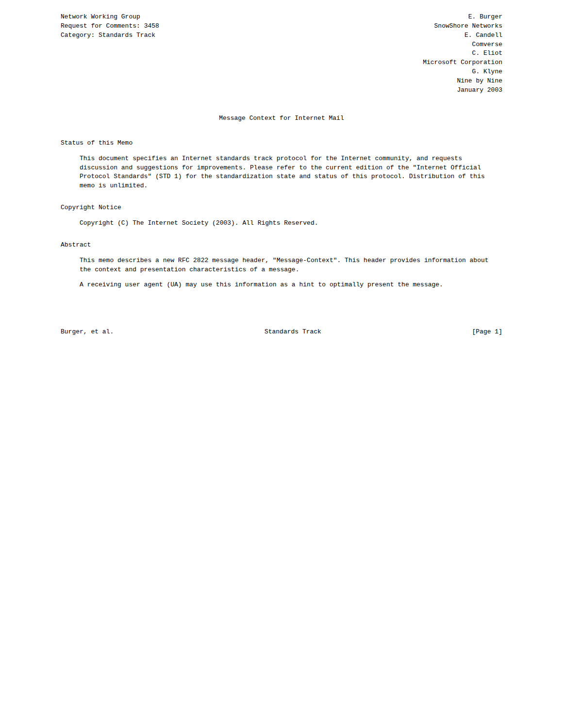| Network Working Group Request for Comments: 3458 Category: Standards Track | E. Burger SnowShore Networks E. Candell Comverse C. Eliot Microsoft Corporation G. Klyne Nine by Nine January 2003 |
Message Context for Internet Mail
Status of this Memo
This document specifies an Internet standards track protocol for the Internet community, and requests discussion and suggestions for improvements. Please refer to the current edition of the "Internet Official Protocol Standards" (STD 1) for the standardization state and status of this protocol. Distribution of this memo is unlimited.
Copyright Notice
Copyright (C) The Internet Society (2003). All Rights Reserved.
Abstract
This memo describes a new RFC 2822 message header, "Message-Context". This header provides information about the context and presentation characteristics of a message.
A receiving user agent (UA) may use this information as a hint to optimally present the message.
Burger, et al. Standards Track [Page 1]